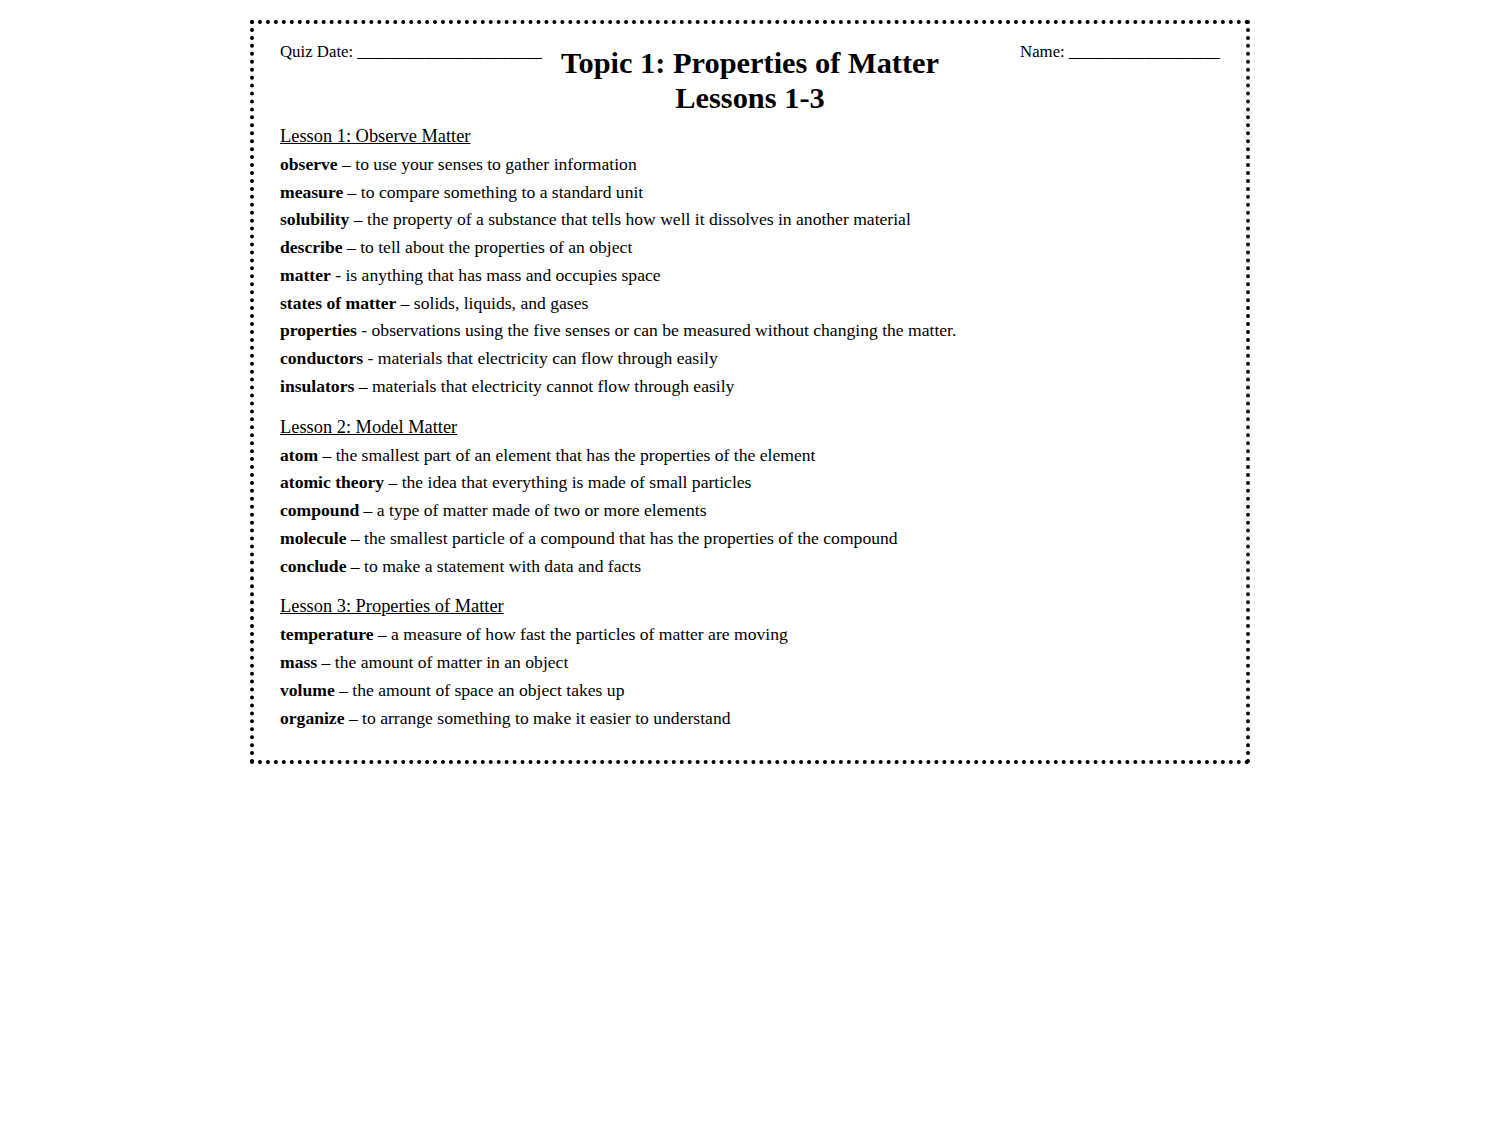Quiz Date: ______________________ Name: __________________
Topic 1: Properties of Matter
Lessons 1-3
Lesson 1: Observe Matter
observe
– to use your senses to gather information
measure
– to compare something to a standard unit
solubility
– the property of a substance that tells how well it dissolves in another material
describe
– to tell about the properties of an object
matter
- is anything that has mass and occupies space
states of matter
– solids, liquids, and gases
properties
- observations using the five senses or can be measured without changing the matter.
conductors
- materials that electricity can flow through easily
insulators
– materials that electricity cannot flow through easily
Lesson 2: Model Matter
atom
– the smallest part of an element that has the properties of the element
atomic theory
– the idea that everything is made of small particles
compound
– a type of matter made of two or more elements
molecule
– the smallest particle of a compound that has the properties of the compound
conclude
– to make a statement with data and facts
Lesson 3: Properties of Matter
temperature
– a measure of how fast the particles of matter are moving
mass
– the amount of matter in an object
volume
– the amount of space an object takes up
organize
– to arrange something to make it easier to understand